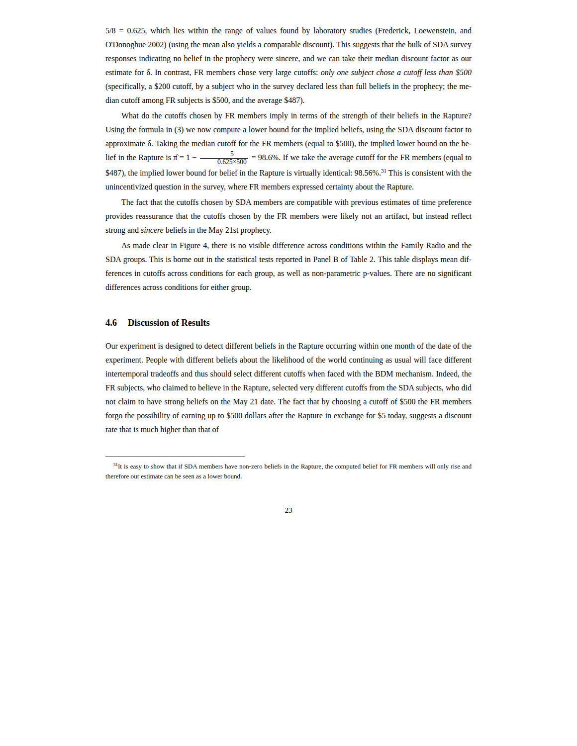5/8 = 0.625, which lies within the range of values found by laboratory studies (Frederick, Loewenstein, and O'Donoghue 2002) (using the mean also yields a comparable discount). This suggests that the bulk of SDA survey responses indicating no belief in the prophecy were sincere, and we can take their median discount factor as our estimate for δ. In contrast, FR members chose very large cutoffs: only one subject chose a cutoff less than $500 (specifically, a $200 cutoff, by a subject who in the survey declared less than full beliefs in the prophecy; the median cutoff among FR subjects is $500, and the average $487).
What do the cutoffs chosen by FR members imply in terms of the strength of their beliefs in the Rapture? Using the formula in (3) we now compute a lower bound for the implied beliefs, using the SDA discount factor to approximate δ. Taking the median cutoff for the FR members (equal to $500), the implied lower bound on the belief in the Rapture is π̂ = 1 − 50.625×500 = 98.6%. If we take the average cutoff for the FR members (equal to $487), the implied lower bound for belief in the Rapture is virtually identical: 98.56%.31 This is consistent with the unincentivized question in the survey, where FR members expressed certainty about the Rapture.
The fact that the cutoffs chosen by SDA members are compatible with previous estimates of time preference provides reassurance that the cutoffs chosen by the FR members were likely not an artifact, but instead reflect strong and sincere beliefs in the May 21st prophecy.
As made clear in Figure 4, there is no visible difference across conditions within the Family Radio and the SDA groups. This is borne out in the statistical tests reported in Panel B of Table 2. This table displays mean differences in cutoffs across conditions for each group, as well as non-parametric p-values. There are no significant differences across conditions for either group.
4.6 Discussion of Results
Our experiment is designed to detect different beliefs in the Rapture occurring within one month of the date of the experiment. People with different beliefs about the likelihood of the world continuing as usual will face different intertemporal tradeoffs and thus should select different cutoffs when faced with the BDM mechanism. Indeed, the FR subjects, who claimed to believe in the Rapture, selected very different cutoffs from the SDA subjects, who did not claim to have strong beliefs on the May 21 date. The fact that by choosing a cutoff of $500 the FR members forgo the possibility of earning up to $500 dollars after the Rapture in exchange for $5 today, suggests a discount rate that is much higher than that of
31It is easy to show that if SDA members have non-zero beliefs in the Rapture, the computed belief for FR members will only rise and therefore our estimate can be seen as a lower bound.
23